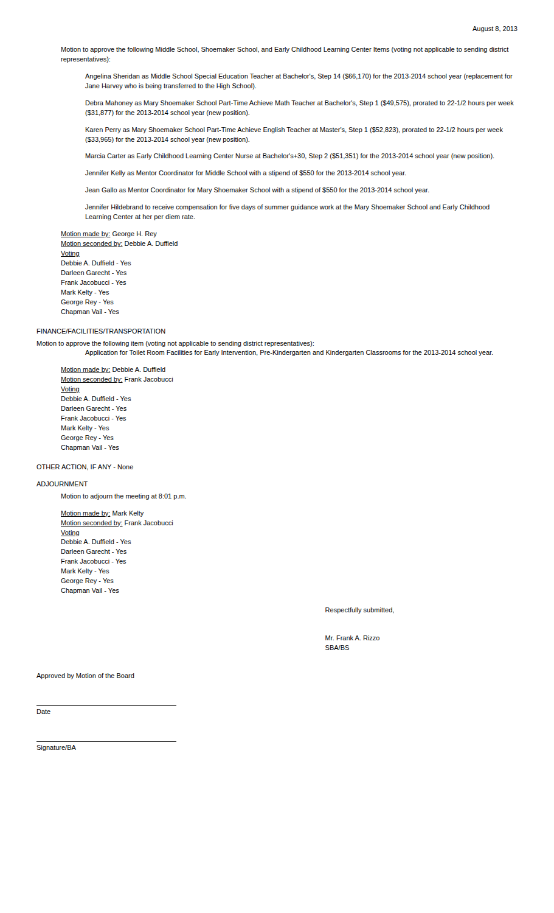August 8, 2013
Motion to approve the following Middle School, Shoemaker School, and Early Childhood Learning Center Items (voting not applicable to sending district representatives):
Angelina Sheridan as Middle School Special Education Teacher at Bachelor's, Step 14 ($66,170) for the 2013-2014 school year (replacement for Jane Harvey who is being transferred to the High School).
Debra Mahoney as Mary Shoemaker School Part-Time Achieve Math Teacher at Bachelor's, Step 1 ($49,575), prorated to 22-1/2 hours per week ($31,877) for the 2013-2014 school year (new position).
Karen Perry as Mary Shoemaker School Part-Time Achieve English Teacher at Master's, Step 1 ($52,823), prorated to 22-1/2 hours per week ($33,965) for the 2013-2014 school year (new position).
Marcia Carter as Early Childhood Learning Center Nurse at Bachelor's+30, Step 2 ($51,351) for the 2013-2014 school year (new position).
Jennifer Kelly as Mentor Coordinator for Middle School with a stipend of $550 for the 2013-2014 school year.
Jean Gallo as Mentor Coordinator for Mary Shoemaker School with a stipend of $550 for the 2013-2014 school year.
Jennifer Hildebrand to receive compensation for five days of summer guidance work at the Mary Shoemaker School and Early Childhood Learning Center at her per diem rate.
Motion made by: George H. Rey
Motion seconded by: Debbie A. Duffield
Voting
Debbie A. Duffield - Yes
Darleen Garecht - Yes
Frank Jacobucci - Yes
Mark Kelty - Yes
George Rey - Yes
Chapman Vail - Yes
FINANCE/FACILITIES/TRANSPORTATION
Motion to approve the following item (voting not applicable to sending district representatives):
Application for Toilet Room Facilities for Early Intervention, Pre-Kindergarten and Kindergarten Classrooms for the 2013-2014 school year.
Motion made by: Debbie A. Duffield
Motion seconded by: Frank Jacobucci
Voting
Debbie A. Duffield - Yes
Darleen Garecht - Yes
Frank Jacobucci - Yes
Mark Kelty - Yes
George Rey - Yes
Chapman Vail - Yes
OTHER ACTION, IF ANY - None
ADJOURNMENT
Motion to adjourn the meeting at 8:01 p.m.
Motion made by: Mark Kelty
Motion seconded by: Frank Jacobucci
Voting
Debbie A. Duffield - Yes
Darleen Garecht - Yes
Frank Jacobucci - Yes
Mark Kelty - Yes
George Rey - Yes
Chapman Vail - Yes
Respectfully submitted,
Mr. Frank A. Rizzo
SBA/BS
Approved by Motion of the Board
Date
Signature/BA